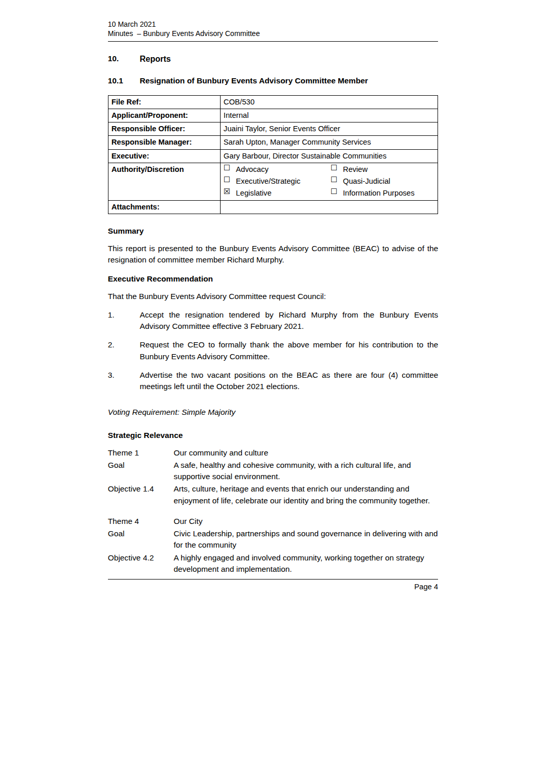10 March 2021
Minutes – Bunbury Events Advisory Committee
10.
Reports
10.1
Resignation of Bunbury Events Advisory Committee Member
| File Ref: | COB/530 |
| Applicant/Proponent: | Internal |
| Responsible Officer: | Juaini Taylor, Senior Events Officer |
| Responsible Manager: | Sarah Upton, Manager Community Services |
| Executive: | Gary Barbour, Director Sustainable Communities |
| Authority/Discretion | ☐ Advocacy ☐ Review ☐ Executive/Strategic ☐ Quasi-Judicial ☒ Legislative ☐ Information Purposes |
| Attachments: | |
Summary
This report is presented to the Bunbury Events Advisory Committee (BEAC) to advise of the resignation of committee member Richard Murphy.
Executive Recommendation
That the Bunbury Events Advisory Committee request Council:
1.
Accept the resignation tendered by Richard Murphy from the Bunbury Events Advisory Committee effective 3 February 2021.
2.
Request the CEO to formally thank the above member for his contribution to the Bunbury Events Advisory Committee.
3.
Advertise the two vacant positions on the BEAC as there are four (4) committee meetings left until the October 2021 elections.
Voting Requirement: Simple Majority
Strategic Relevance
| Theme 1 | Our community and culture |
| Goal | A safe, healthy and cohesive community, with a rich cultural life, and supportive social environment. |
| Objective 1.4 | Arts, culture, heritage and events that enrich our understanding and enjoyment of life, celebrate our identity and bring the community together. |
| Theme 4 | Our City |
| Goal | Civic Leadership, partnerships and sound governance in delivering with and for the community |
| Objective 4.2 | A highly engaged and involved community, working together on strategy development and implementation. |
Page 4